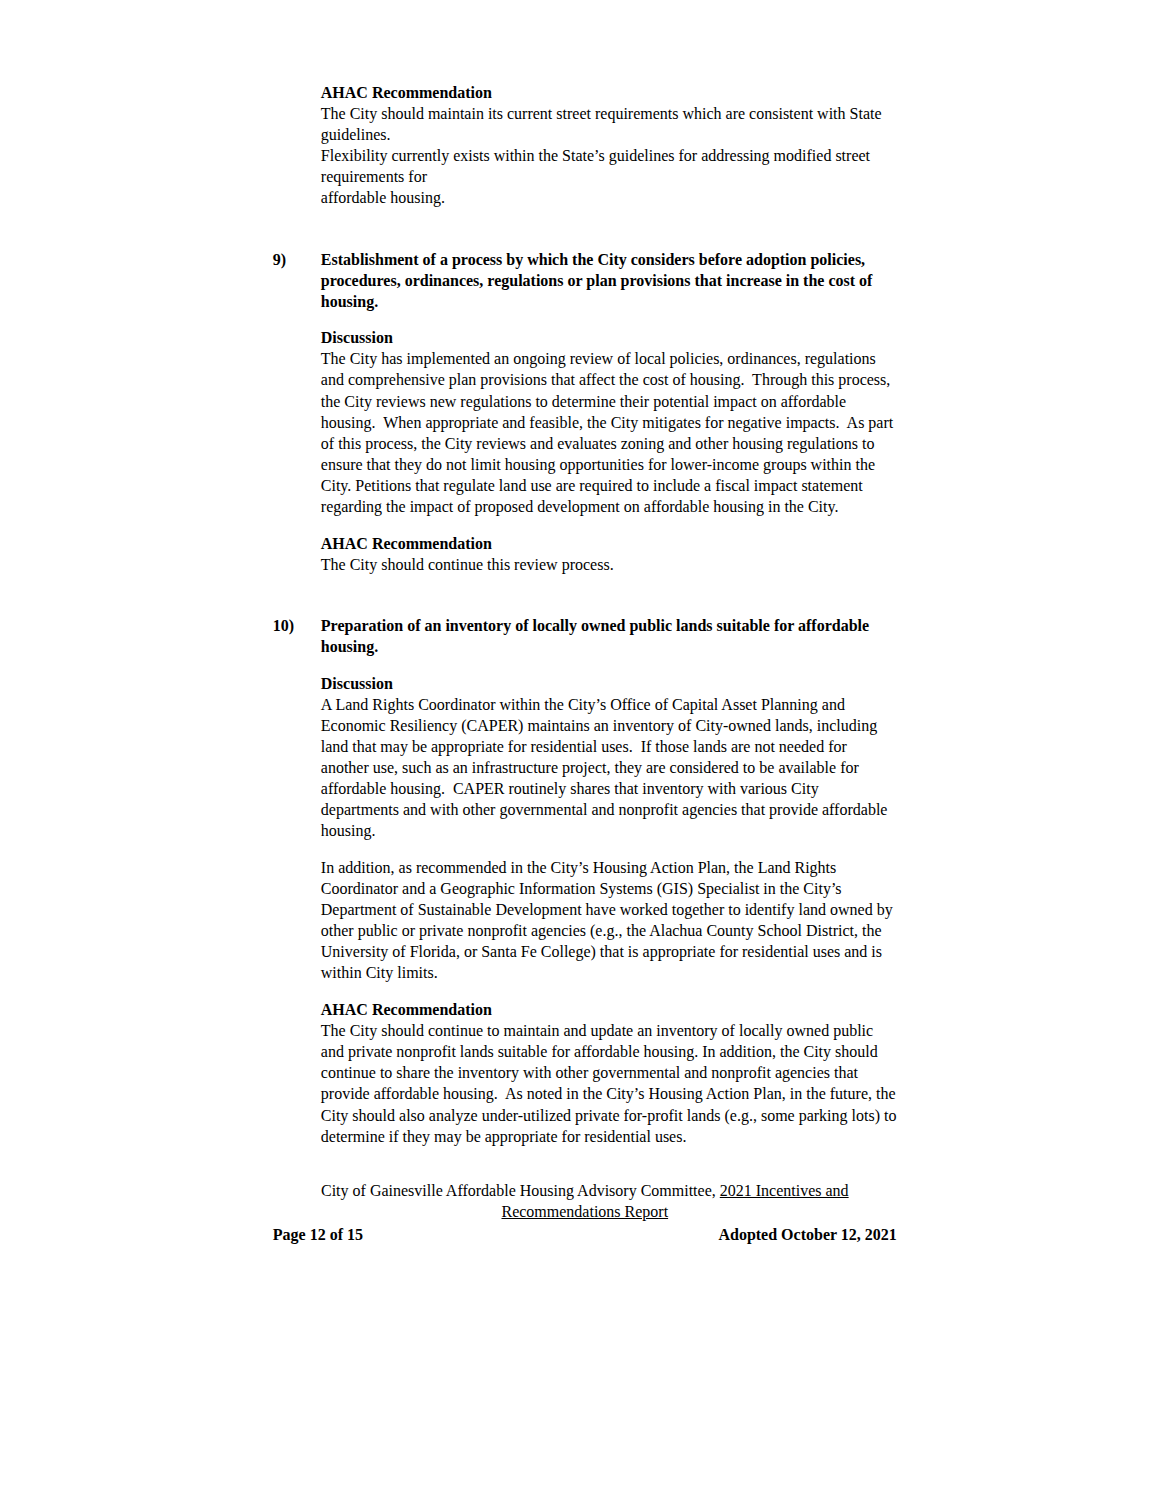AHAC Recommendation
The City should maintain its current street requirements which are consistent with State guidelines.
Flexibility currently exists within the State’s guidelines for addressing modified street requirements for
affordable housing.
9)
Establishment of a process by which the City considers before adoption policies, procedures, ordinances, regulations or plan provisions that increase in the cost of housing.
Discussion
The City has implemented an ongoing review of local policies, ordinances, regulations and comprehensive plan provisions that affect the cost of housing. Through this process, the City reviews new regulations to determine their potential impact on affordable housing. When appropriate and feasible, the City mitigates for negative impacts. As part of this process, the City reviews and evaluates zoning and other housing regulations to ensure that they do not limit housing opportunities for lower-income groups within the City. Petitions that regulate land use are required to include a fiscal impact statement regarding the impact of proposed development on affordable housing in the City.
AHAC Recommendation
The City should continue this review process.
10)
Preparation of an inventory of locally owned public lands suitable for affordable housing.
Discussion
A Land Rights Coordinator within the City’s Office of Capital Asset Planning and Economic Resiliency (CAPER) maintains an inventory of City-owned lands, including land that may be appropriate for residential uses. If those lands are not needed for another use, such as an infrastructure project, they are considered to be available for affordable housing. CAPER routinely shares that inventory with various City departments and with other governmental and nonprofit agencies that provide affordable housing.
In addition, as recommended in the City’s Housing Action Plan, the Land Rights Coordinator and a Geographic Information Systems (GIS) Specialist in the City’s Department of Sustainable Development have worked together to identify land owned by other public or private nonprofit agencies (e.g., the Alachua County School District, the University of Florida, or Santa Fe College) that is appropriate for residential uses and is within City limits.
AHAC Recommendation
The City should continue to maintain and update an inventory of locally owned public and private nonprofit lands suitable for affordable housing. In addition, the City should continue to share the inventory with other governmental and nonprofit agencies that provide affordable housing. As noted in the City’s Housing Action Plan, in the future, the City should also analyze under-utilized private for-profit lands (e.g., some parking lots) to determine if they may be appropriate for residential uses.
City of Gainesville Affordable Housing Advisory Committee, 2021 Incentives and Recommendations Report
Page 12 of 15 Adopted October 12, 2021